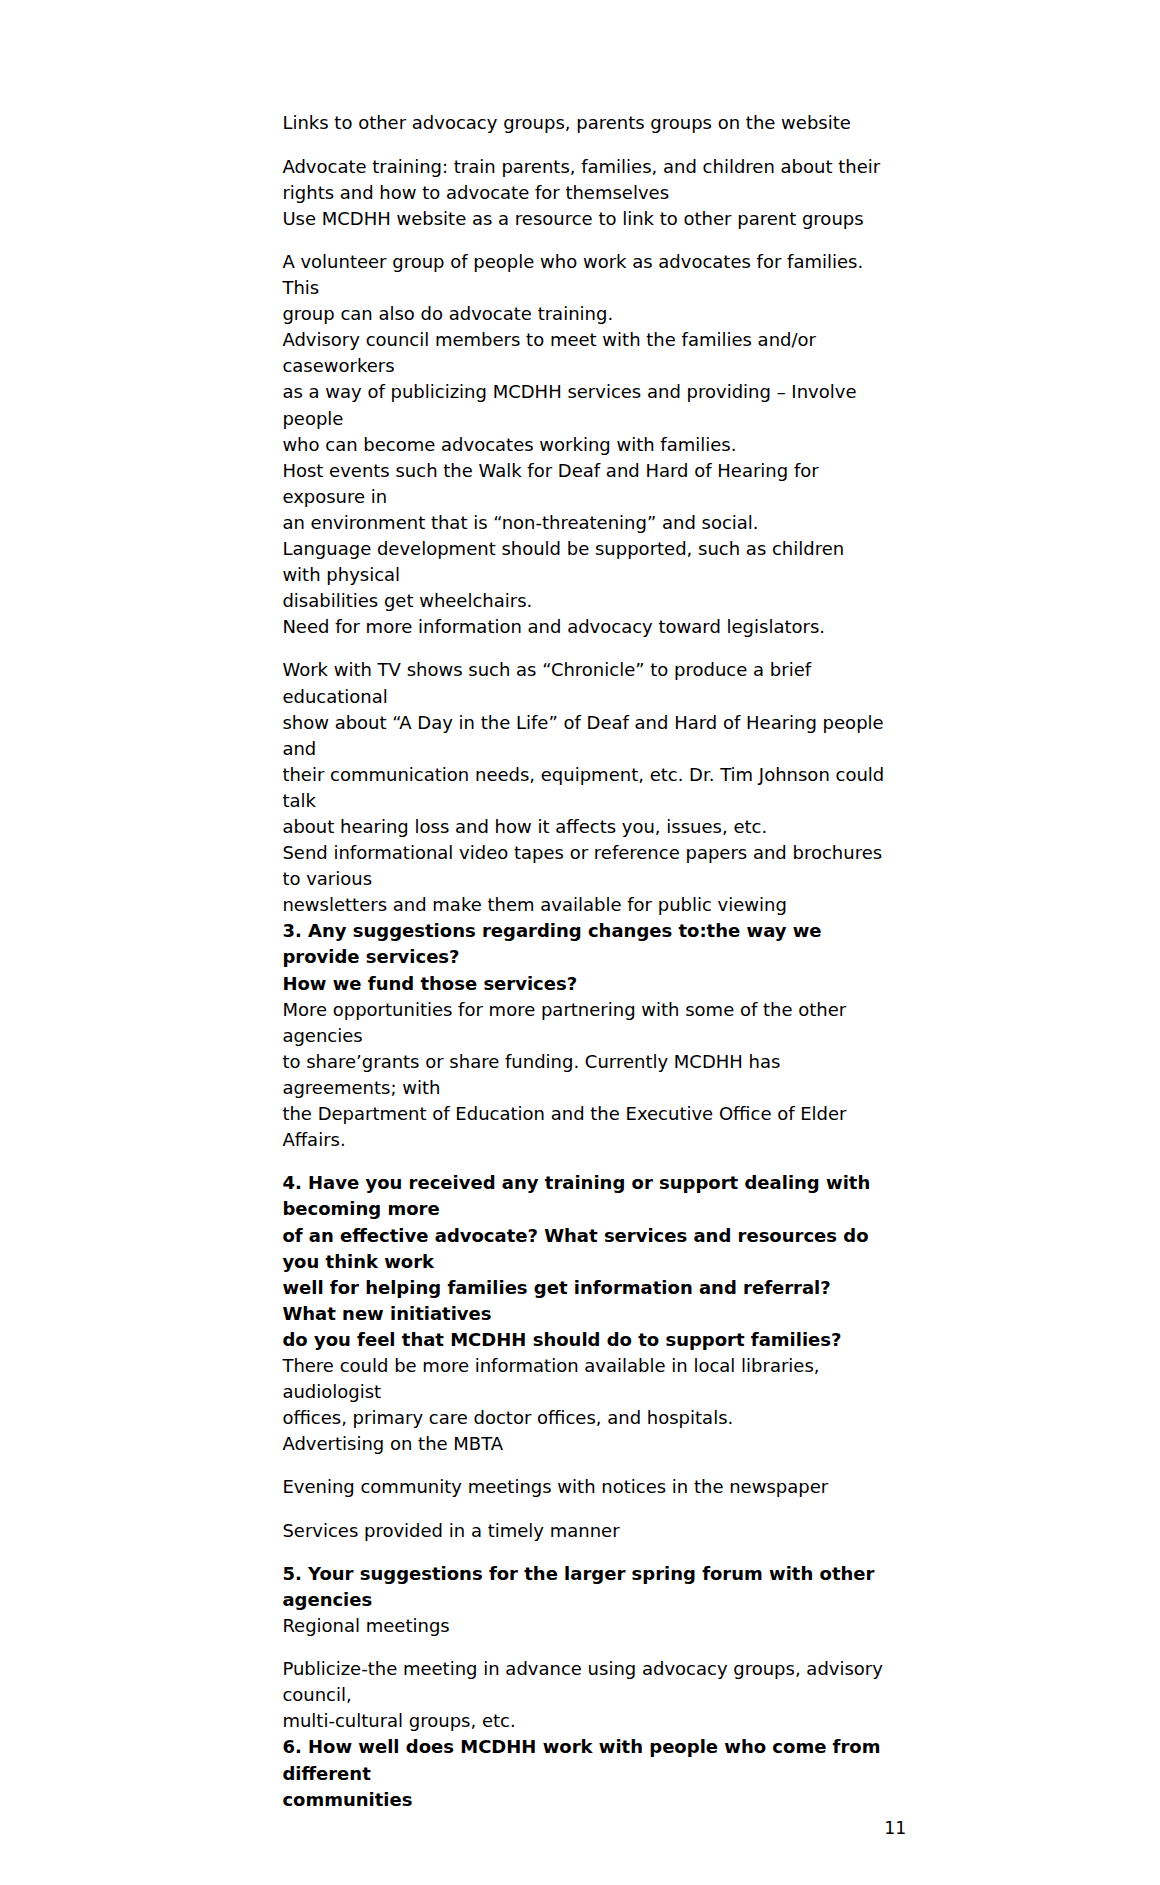Links to other advocacy groups, parents groups on the website
Advocate training: train parents, families, and children about their
rights and how to advocate for themselves
Use MCDHH website as a resource to link to other parent groups
A volunteer group of people who work as advocates for families. This
group can also do advocate training.
Advisory council members to meet with the families and/or caseworkers
as a way of publicizing MCDHH services and providing – Involve people
who can become advocates working with families.
Host events such the Walk for Deaf and Hard of Hearing for exposure in
an environment that is “non-threatening” and social.
Language development should be supported, such as children with physical
disabilities get wheelchairs.
Need for more information and advocacy toward legislators.
Work with TV shows such as “Chronicle” to produce a brief educational
show about “A Day in the Life” of Deaf and Hard of Hearing people and
their communication needs, equipment, etc. Dr. Tim Johnson could talk
about hearing loss and how it affects you, issues, etc.
Send informational video tapes or reference papers and brochures to various
newsletters and make them available for public viewing
3. Any suggestions regarding changes to:the way we provide services?
How we fund those services?
More opportunities for more partnering with some of the other agencies
to share’grants or share funding. Currently MCDHH has agreements; with
the Department of Education and the Executive Office of Elder Affairs.
4. Have you received any training or support dealing with becoming more
of an effective advocate? What services and resources do you think work
well for helping families get information and referral? What new initiatives
do you feel that MCDHH should do to support families?
There could be more information available in local libraries, audiologist
offices, primary care doctor offices, and hospitals.
Advertising on the MBTA
Evening community meetings with notices in the newspaper
Services provided in a timely manner
5. Your suggestions for the larger spring forum with other agencies
Regional meetings
Publicize-the meeting in advance using advocacy groups, advisory council,
multi-cultural groups, etc.
6. How well does MCDHH work with people who come from different
communities
11